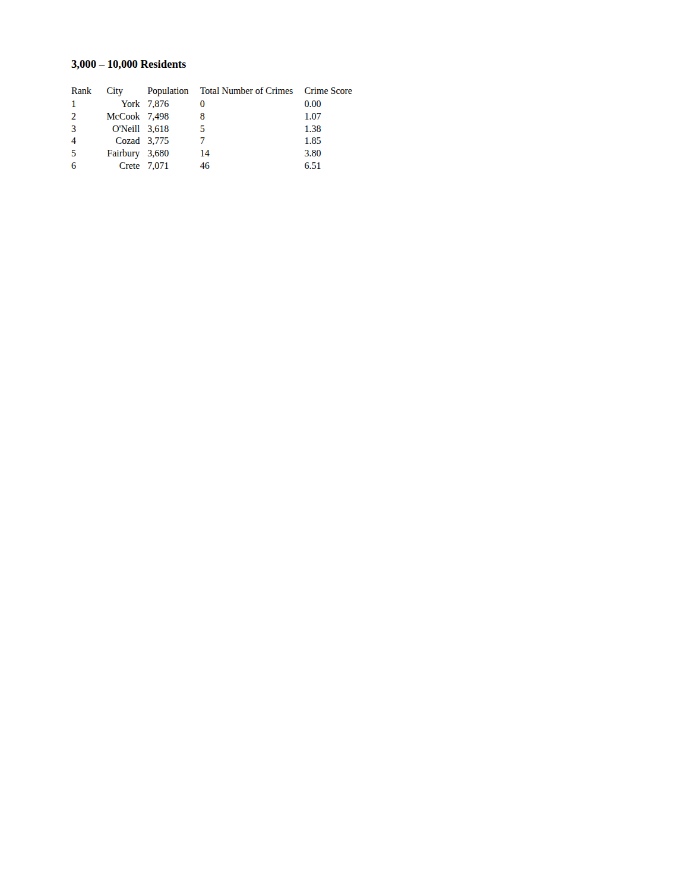3,000 – 10,000 Residents
| Rank | City | Population | Total Number of Crimes | Crime Score |
| --- | --- | --- | --- | --- |
| 1 | York | 7,876 | 0 | 0.00 |
| 2 | McCook | 7,498 | 8 | 1.07 |
| 3 | O'Neill | 3,618 | 5 | 1.38 |
| 4 | Cozad | 3,775 | 7 | 1.85 |
| 5 | Fairbury | 3,680 | 14 | 3.80 |
| 6 | Crete | 7,071 | 46 | 6.51 |